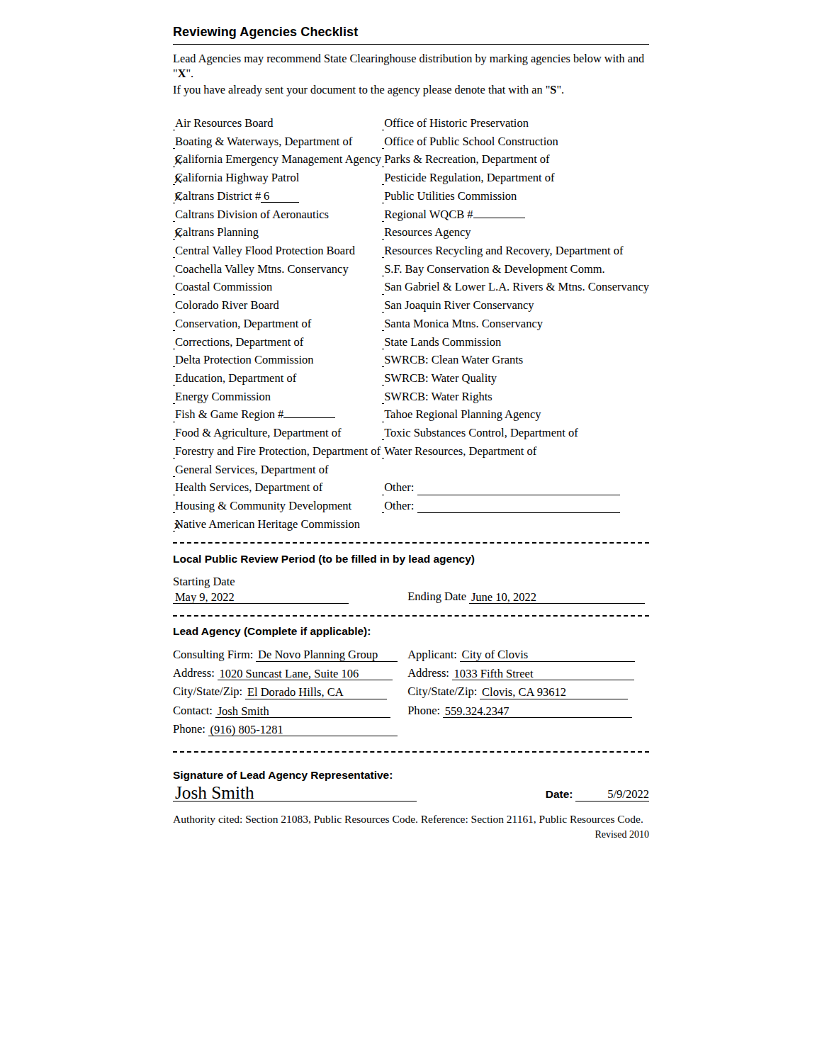Reviewing Agencies Checklist
Lead Agencies may recommend State Clearinghouse distribution by marking agencies below with and "X".
If you have already sent your document to the agency please denote that with an "S".
| | Air Resources Board | | | Office of Historic Preservation |
| | Boating & Waterways, Department of | | | Office of Public School Construction |
| X | California Emergency Management Agency | | | Parks & Recreation, Department of |
| X | California Highway Patrol | | | Pesticide Regulation, Department of |
| X | Caltrans District # 6 | | | Public Utilities Commission |
| | Caltrans Division of Aeronautics | | | Regional WQCB # |
| X | Caltrans Planning | | | Resources Agency |
| | Central Valley Flood Protection Board | | | Resources Recycling and Recovery, Department of |
| | Coachella Valley Mtns. Conservancy | | | S.F. Bay Conservation & Development Comm. |
| | Coastal Commission | | | San Gabriel & Lower L.A. Rivers & Mtns. Conservancy |
| | Colorado River Board | | | San Joaquin River Conservancy |
| | Conservation, Department of | | | Santa Monica Mtns. Conservancy |
| | Corrections, Department of | | | State Lands Commission |
| | Delta Protection Commission | | | SWRCB: Clean Water Grants |
| | Education, Department of | | | SWRCB: Water Quality |
| | Energy Commission | | | SWRCB: Water Rights |
| | Fish & Game Region # | | | Tahoe Regional Planning Agency |
| | Food & Agriculture, Department of | | | Toxic Substances Control, Department of |
| | Forestry and Fire Protection, Department of | | | Water Resources, Department of |
| | General Services, Department of | | | |
| | Health Services, Department of | | | Other: |
| | Housing & Community Development | | | Other: |
| x | Native American Heritage Commission | | | |
Local Public Review Period (to be filled in by lead agency)
| Starting Date May 9, 2022 | Ending Date June 10, 2022 |
Lead Agency (Complete if applicable):
| Consulting Firm: De Novo Planning Group | Applicant: City of Clovis |
| Address: 1020 Suncast Lane, Suite 106 | Address: 1033 Fifth Street |
| City/State/Zip: El Dorado Hills, CA | City/State/Zip: Clovis, CA 93612 |
| Contact: Josh Smith | Phone: 559.324.2347 |
| Phone: (916) 805-1281 | |
| Signature of Lead Agency Representative: Josh Smith | Date: 5/9/2022 |
Authority cited: Section 21083, Public Resources Code. Reference: Section 21161, Public Resources Code.
Revised 2010